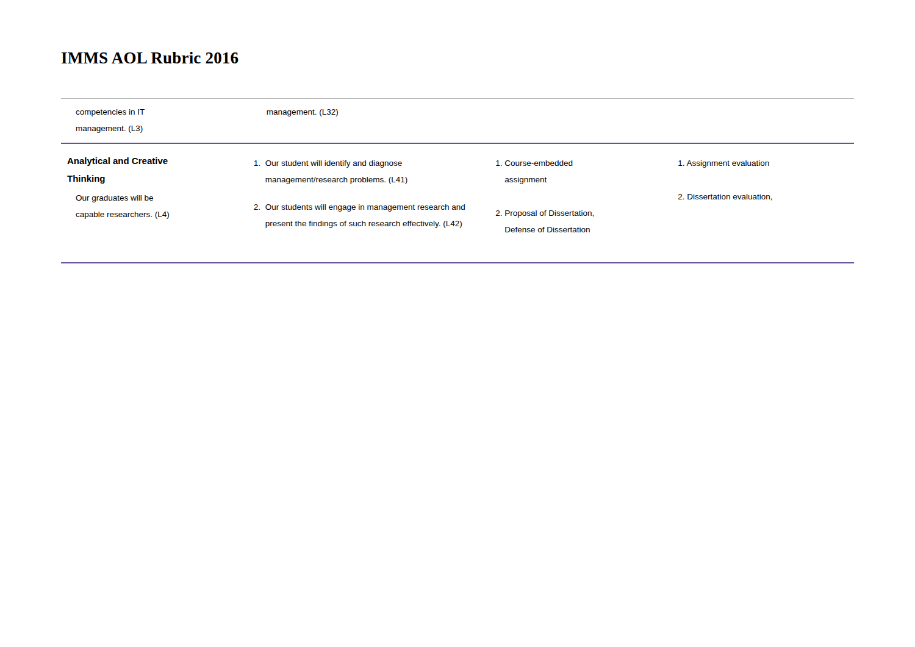IMMS AOL Rubric 2016
| competencies in IT management. (L3) | management. (L32) | | |
| Analytical and Creative Thinking Our graduates will be capable researchers. (L4) | Our student will identify and diagnose management/research problems. (L41) Our students will engage in management research and present the findings of such research effectively. (L42) | 1. Course-embedded assignment 2. Proposal of Dissertation, Defense of Dissertation | 1. Assignment evaluation 2. Dissertation evaluation, |